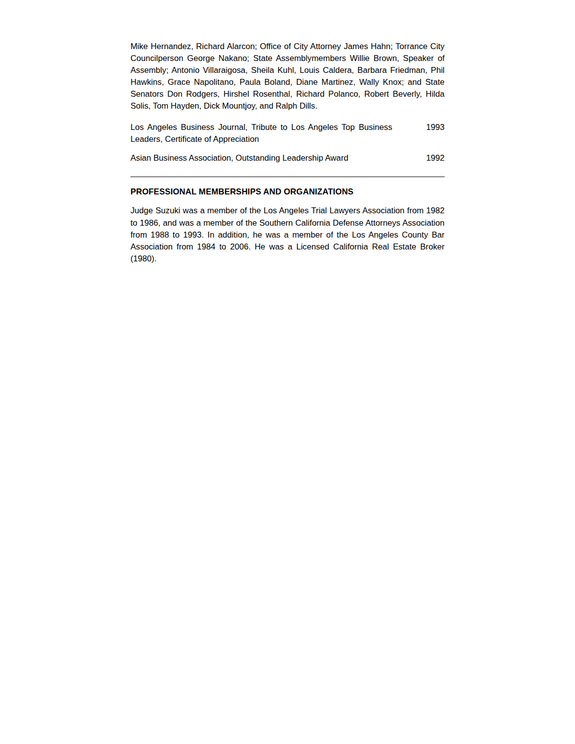Mike Hernandez, Richard Alarcon; Office of City Attorney James Hahn; Torrance City Councilperson George Nakano; State Assemblymembers Willie Brown, Speaker of Assembly; Antonio Villaraigosa, Sheila Kuhl, Louis Caldera, Barbara Friedman, Phil Hawkins, Grace Napolitano, Paula Boland, Diane Martinez, Wally Knox; and State Senators Don Rodgers, Hirshel Rosenthal, Richard Polanco, Robert Beverly, Hilda Solis, Tom Hayden, Dick Mountjoy, and Ralph Dills.
| Los Angeles Business Journal, Tribute to Los Angeles Top Business Leaders, Certificate of Appreciation | 1993 |
| Asian Business Association, Outstanding Leadership Award | 1992 |
PROFESSIONAL MEMBERSHIPS AND ORGANIZATIONS
Judge Suzuki was a member of the Los Angeles Trial Lawyers Association from 1982 to 1986, and was a member of the Southern California Defense Attorneys Association from 1988 to 1993. In addition, he was a member of the Los Angeles County Bar Association from 1984 to 2006. He was a Licensed California Real Estate Broker (1980).